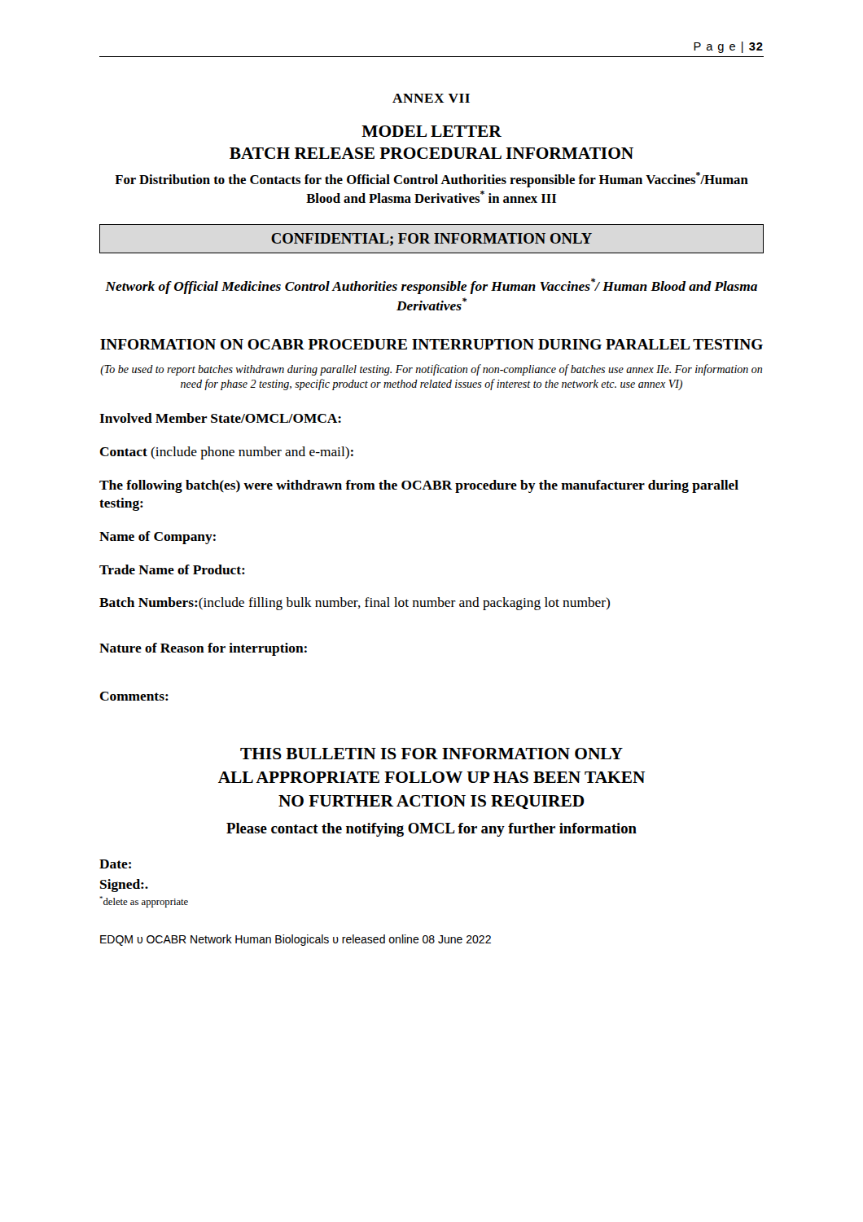P a g e | 32
ANNEX VII
MODEL LETTER
BATCH RELEASE PROCEDURAL INFORMATION
For Distribution to the Contacts for the Official Control Authorities responsible for Human Vaccines*/Human Blood and Plasma Derivatives* in annex III
CONFIDENTIAL; FOR INFORMATION ONLY
Network of Official Medicines Control Authorities responsible for Human Vaccines*/ Human Blood and Plasma Derivatives*
INFORMATION ON OCABR PROCEDURE INTERRUPTION DURING PARALLEL TESTING
(To be used to report batches withdrawn during parallel testing. For notification of non-compliance of batches use annex IIe. For information on need for phase 2 testing, specific product or method related issues of interest to the network etc. use annex VI)
Involved Member State/OMCL/OMCA:
Contact (include phone number and e-mail):
The following batch(es) were withdrawn from the OCABR procedure by the manufacturer during parallel testing:
Name of Company:
Trade Name of Product:
Batch Numbers:(include filling bulk number, final lot number and packaging lot number)
Nature of Reason for interruption:
Comments:
THIS BULLETIN IS FOR INFORMATION ONLY
ALL APPROPRIATE FOLLOW UP HAS BEEN TAKEN
NO FURTHER ACTION IS REQUIRED
Please contact the notifying OMCL for any further information
Date:
Signed:.
*delete as appropriate
EDQM υ OCABR Network Human Biologicals υ released online 08 June 2022